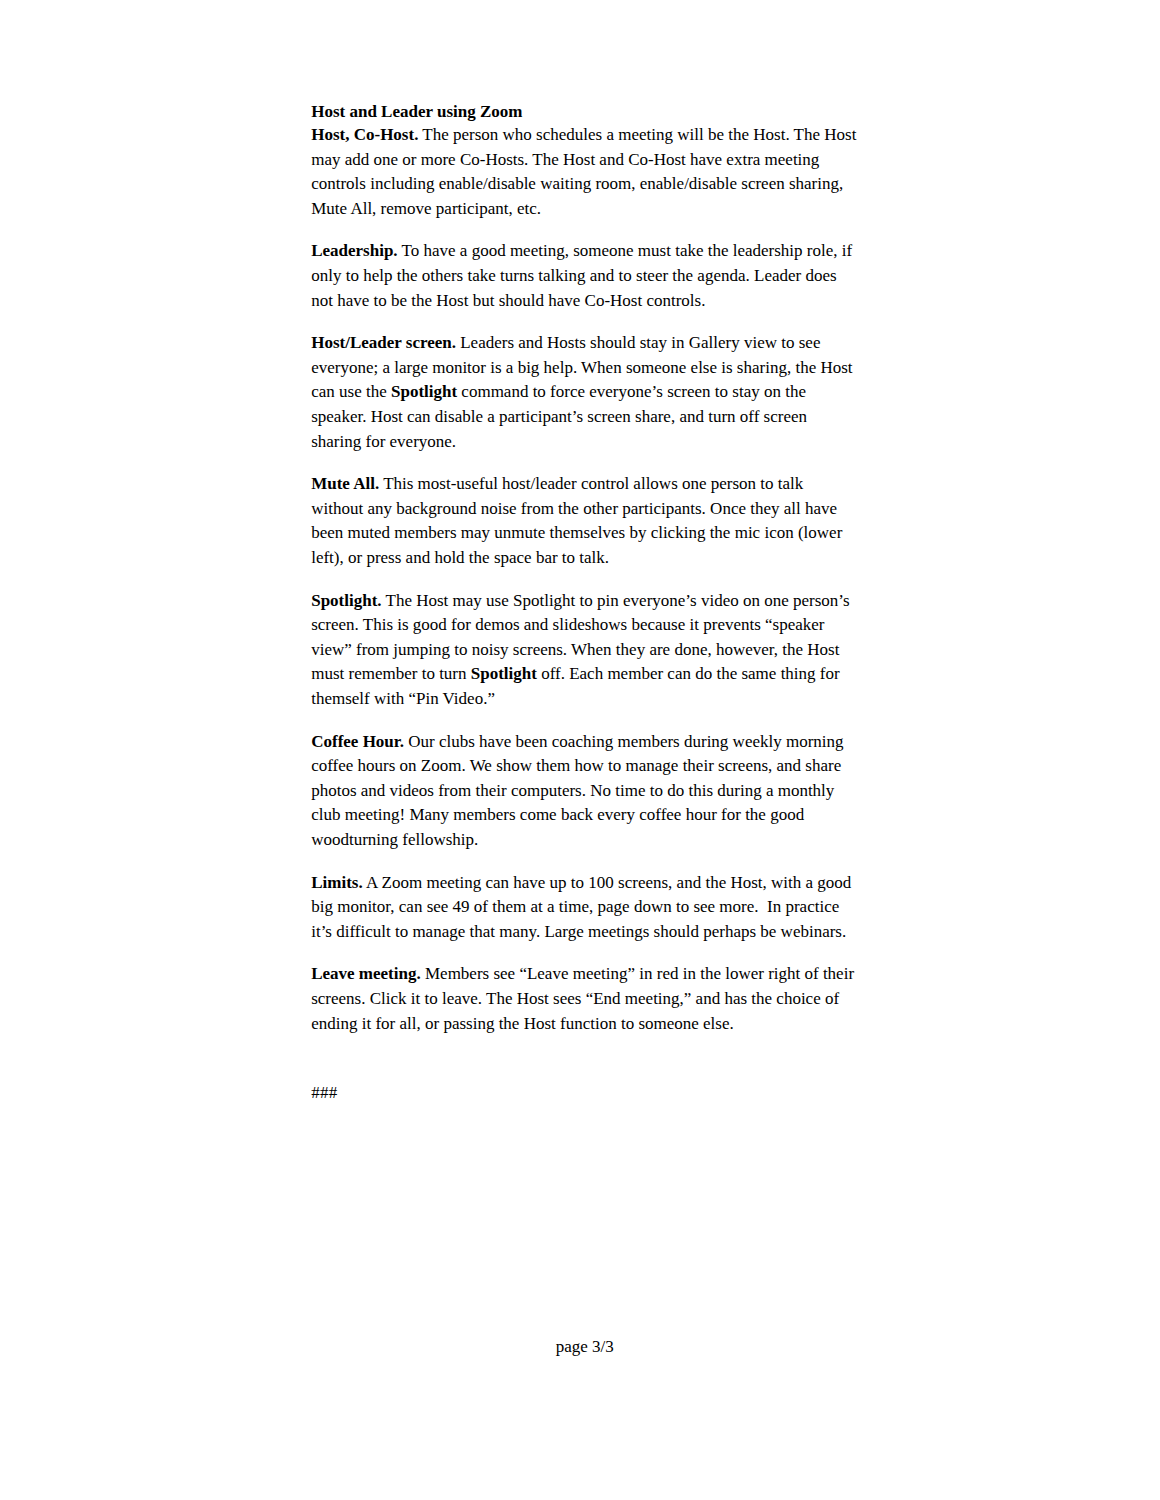Host and Leader using Zoom
Host, Co-Host. The person who schedules a meeting will be the Host. The Host may add one or more Co-Hosts. The Host and Co-Host have extra meeting controls including enable/disable waiting room, enable/disable screen sharing, Mute All, remove participant, etc.
Leadership. To have a good meeting, someone must take the leadership role, if only to help the others take turns talking and to steer the agenda. Leader does not have to be the Host but should have Co-Host controls.
Host/Leader screen. Leaders and Hosts should stay in Gallery view to see everyone; a large monitor is a big help. When someone else is sharing, the Host can use the Spotlight command to force everyone’s screen to stay on the speaker. Host can disable a participant’s screen share, and turn off screen sharing for everyone.
Mute All. This most-useful host/leader control allows one person to talk without any background noise from the other participants. Once they all have been muted members may unmute themselves by clicking the mic icon (lower left), or press and hold the space bar to talk.
Spotlight. The Host may use Spotlight to pin everyone’s video on one person’s screen. This is good for demos and slideshows because it prevents “speaker view” from jumping to noisy screens. When they are done, however, the Host must remember to turn Spotlight off. Each member can do the same thing for themself with “Pin Video.”
Coffee Hour. Our clubs have been coaching members during weekly morning coffee hours on Zoom. We show them how to manage their screens, and share photos and videos from their computers. No time to do this during a monthly club meeting! Many members come back every coffee hour for the good woodturning fellowship.
Limits. A Zoom meeting can have up to 100 screens, and the Host, with a good big monitor, can see 49 of them at a time, page down to see more. In practice it’s difficult to manage that many. Large meetings should perhaps be webinars.
Leave meeting. Members see “Leave meeting” in red in the lower right of their screens. Click it to leave. The Host sees “End meeting,” and has the choice of ending it for all, or passing the Host function to someone else.
###
page 3/3